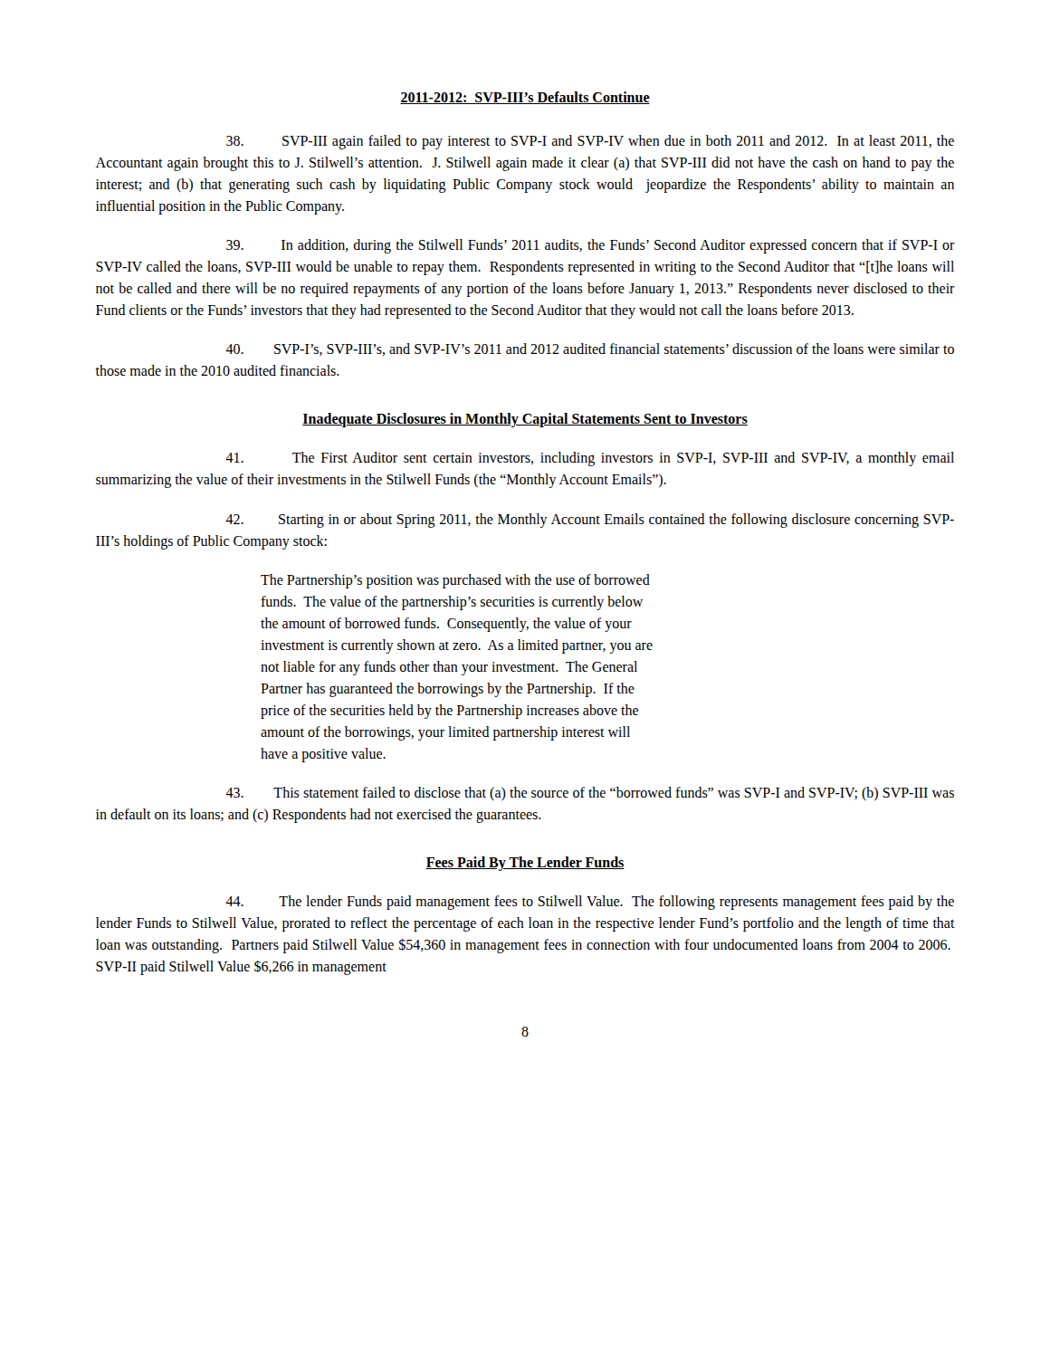2011-2012: SVP-III’s Defaults Continue
38. SVP-III again failed to pay interest to SVP-I and SVP-IV when due in both 2011 and 2012. In at least 2011, the Accountant again brought this to J. Stilwell’s attention. J. Stilwell again made it clear (a) that SVP-III did not have the cash on hand to pay the interest; and (b) that generating such cash by liquidating Public Company stock would jeopardize the Respondents’ ability to maintain an influential position in the Public Company.
39. In addition, during the Stilwell Funds’ 2011 audits, the Funds’ Second Auditor expressed concern that if SVP-I or SVP-IV called the loans, SVP-III would be unable to repay them. Respondents represented in writing to the Second Auditor that “[t]he loans will not be called and there will be no required repayments of any portion of the loans before January 1, 2013.” Respondents never disclosed to their Fund clients or the Funds’ investors that they had represented to the Second Auditor that they would not call the loans before 2013.
40. SVP-I’s, SVP-III’s, and SVP-IV’s 2011 and 2012 audited financial statements’ discussion of the loans were similar to those made in the 2010 audited financials.
Inadequate Disclosures in Monthly Capital Statements Sent to Investors
41. The First Auditor sent certain investors, including investors in SVP-I, SVP-III and SVP-IV, a monthly email summarizing the value of their investments in the Stilwell Funds (the “Monthly Account Emails”).
42. Starting in or about Spring 2011, the Monthly Account Emails contained the following disclosure concerning SVP-III’s holdings of Public Company stock:
The Partnership’s position was purchased with the use of borrowed
funds. The value of the partnership’s securities is currently below
the amount of borrowed funds. Consequently, the value of your
investment is currently shown at zero. As a limited partner, you are
not liable for any funds other than your investment. The General
Partner has guaranteed the borrowings by the Partnership. If the
price of the securities held by the Partnership increases above the
amount of the borrowings, your limited partnership interest will
have a positive value.
43. This statement failed to disclose that (a) the source of the “borrowed funds” was SVP-I and SVP-IV; (b) SVP-III was in default on its loans; and (c) Respondents had not exercised the guarantees.
Fees Paid By The Lender Funds
44. The lender Funds paid management fees to Stilwell Value. The following represents management fees paid by the lender Funds to Stilwell Value, prorated to reflect the percentage of each loan in the respective lender Fund’s portfolio and the length of time that loan was outstanding. Partners paid Stilwell Value $54,360 in management fees in connection with four undocumented loans from 2004 to 2006. SVP-II paid Stilwell Value $6,266 in management
8